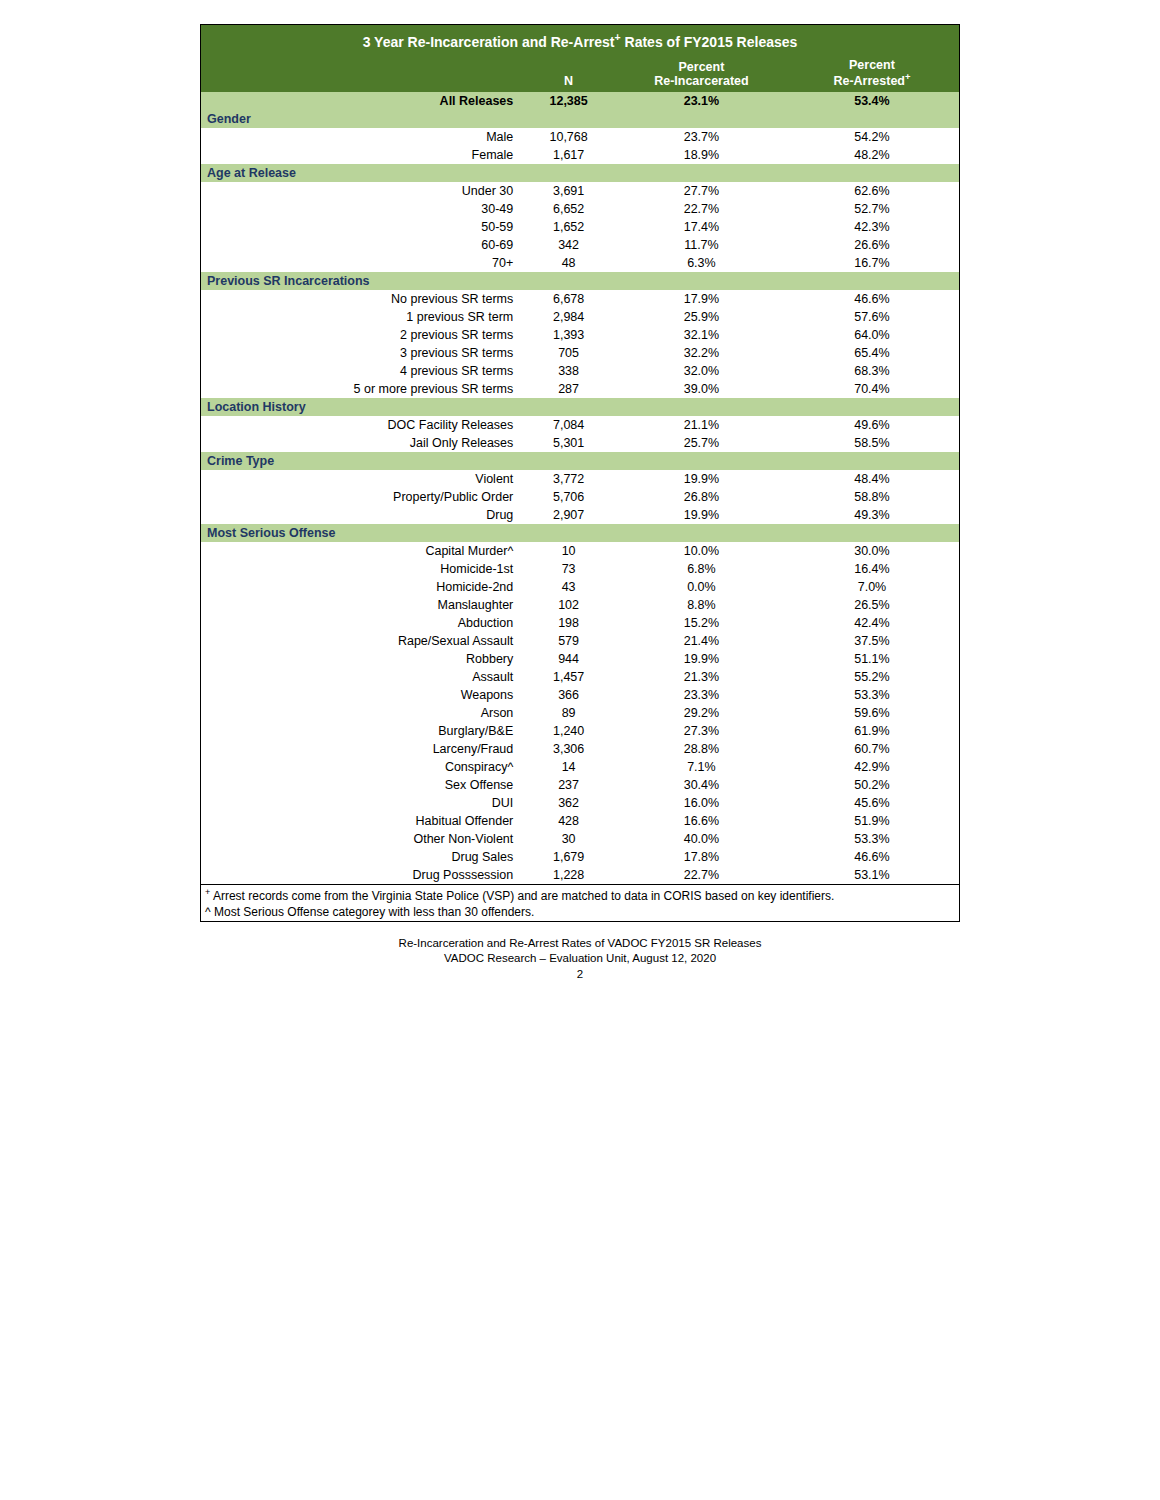| 3 Year Re-Incarceration and Re-Arrest + Rates of FY2015 Releases |
| | N | Percent Re-Incarcerated | Percent Re-Arrested + |
| All Releases | 12,385 | 23.1% | 53.4% |
| Gender | | | |
| Male | 10,768 | 23.7% | 54.2% |
| Female | 1,617 | 18.9% | 48.2% |
| Age at Release | | | |
| Under 30 | 3,691 | 27.7% | 62.6% |
| 30-49 | 6,652 | 22.7% | 52.7% |
| 50-59 | 1,652 | 17.4% | 42.3% |
| 60-69 | 342 | 11.7% | 26.6% |
| 70+ | 48 | 6.3% | 16.7% |
| Previous SR Incarcerations | | | |
| No previous SR terms | 6,678 | 17.9% | 46.6% |
| 1 previous SR term | 2,984 | 25.9% | 57.6% |
| 2 previous SR terms | 1,393 | 32.1% | 64.0% |
| 3 previous SR terms | 705 | 32.2% | 65.4% |
| 4 previous SR terms | 338 | 32.0% | 68.3% |
| 5 or more previous SR terms | 287 | 39.0% | 70.4% |
| Location History | | | |
| DOC Facility Releases | 7,084 | 21.1% | 49.6% |
| Jail Only Releases | 5,301 | 25.7% | 58.5% |
| Crime Type | | | |
| Violent | 3,772 | 19.9% | 48.4% |
| Property/Public Order | 5,706 | 26.8% | 58.8% |
| Drug | 2,907 | 19.9% | 49.3% |
| Most Serious Offense | | | |
| Capital Murder^ | 10 | 10.0% | 30.0% |
| Homicide-1st | 73 | 6.8% | 16.4% |
| Homicide-2nd | 43 | 0.0% | 7.0% |
| Manslaughter | 102 | 8.8% | 26.5% |
| Abduction | 198 | 15.2% | 42.4% |
| Rape/Sexual Assault | 579 | 21.4% | 37.5% |
| Robbery | 944 | 19.9% | 51.1% |
| Assault | 1,457 | 21.3% | 55.2% |
| Weapons | 366 | 23.3% | 53.3% |
| Arson | 89 | 29.2% | 59.6% |
| Burglary/B&E | 1,240 | 27.3% | 61.9% |
| Larceny/Fraud | 3,306 | 28.8% | 60.7% |
| Conspiracy^ | 14 | 7.1% | 42.9% |
| Sex Offense | 237 | 30.4% | 50.2% |
| DUI | 362 | 16.0% | 45.6% |
| Habitual Offender | 428 | 16.6% | 51.9% |
| Other Non-Violent | 30 | 40.0% | 53.3% |
| Drug Sales | 1,679 | 17.8% | 46.6% |
| Drug Posssession | 1,228 | 22.7% | 53.1% |
| + Arrest records come from the Virginia State Police (VSP) and are matched to data in CORIS based on key identifiers. |
| ^ Most Serious Offense categorey with less than 30 offenders. |
Re-Incarceration and Re-Arrest Rates of VADOC FY2015 SR Releases
VADOC Research – Evaluation Unit, August 12, 2020
2